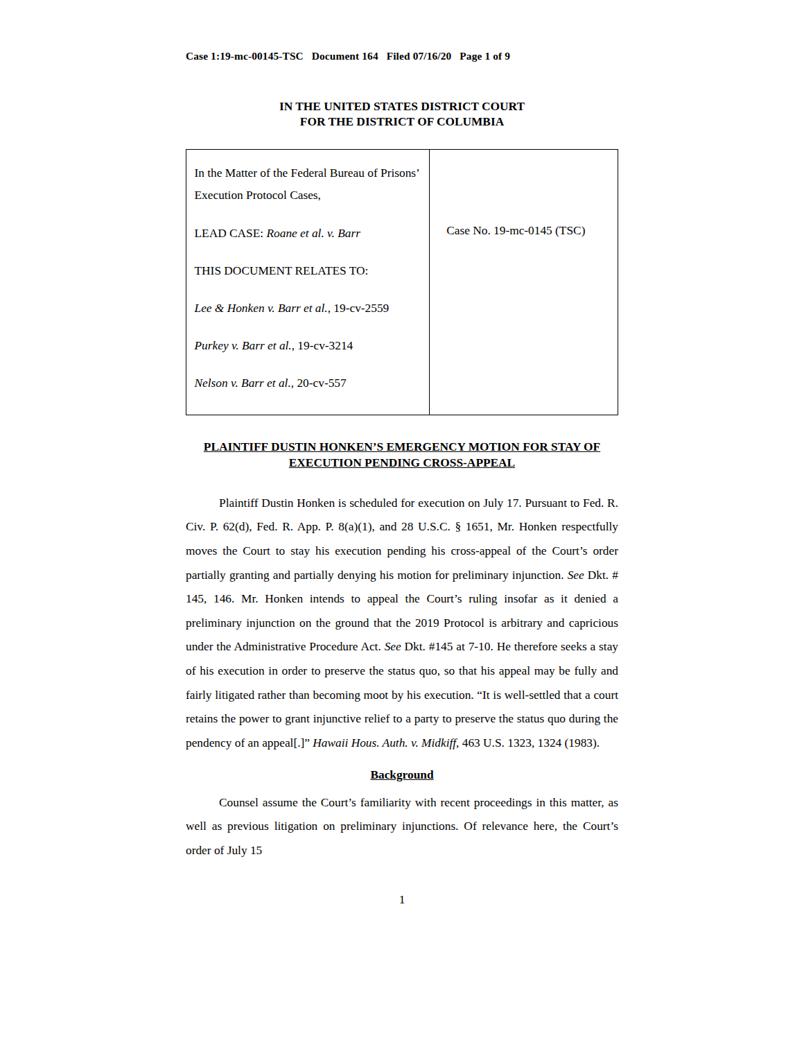Case 1:19-mc-00145-TSC Document 164 Filed 07/16/20 Page 1 of 9
IN THE UNITED STATES DISTRICT COURT
FOR THE DISTRICT OF COLUMBIA
| In the Matter of the Federal Bureau of Prisons’ Execution Protocol Cases, LEAD CASE: Roane et al. v. Barr THIS DOCUMENT RELATES TO: Lee & Honken v. Barr et al. , 19-cv-2559 Purkey v. Barr et al. , 19-cv-3214 Nelson v. Barr et al. , 20-cv-557 | Case No. 19-mc-0145 (TSC) |
PLAINTIFF DUSTIN HONKEN’S EMERGENCY MOTION FOR STAY OF
EXECUTION PENDING CROSS-APPEAL
Plaintiff Dustin Honken is scheduled for execution on July 17. Pursuant to Fed. R. Civ. P. 62(d), Fed. R. App. P. 8(a)(1), and 28 U.S.C. § 1651, Mr. Honken respectfully moves the Court to stay his execution pending his cross-appeal of the Court’s order partially granting and partially denying his motion for preliminary injunction. See Dkt. # 145, 146. Mr. Honken intends to appeal the Court’s ruling insofar as it denied a preliminary injunction on the ground that the 2019 Protocol is arbitrary and capricious under the Administrative Procedure Act. See Dkt. #145 at 7-10. He therefore seeks a stay of his execution in order to preserve the status quo, so that his appeal may be fully and fairly litigated rather than becoming moot by his execution. “It is well-settled that a court retains the power to grant injunctive relief to a party to preserve the status quo during the pendency of an appeal[.]” Hawaii Hous. Auth. v. Midkiff, 463 U.S. 1323, 1324 (1983).
Background
Counsel assume the Court’s familiarity with recent proceedings in this matter, as well as previous litigation on preliminary injunctions. Of relevance here, the Court’s order of July 15
1